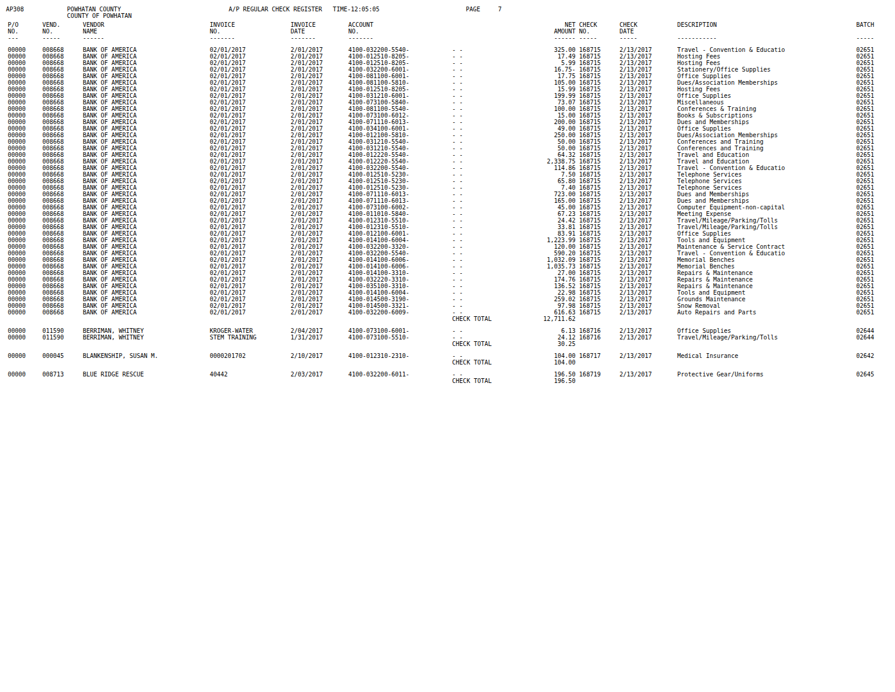AP308 POWHATAN COUNTY A/P REGULAR CHECK REGISTER TIME-12:05:05 PAGE 7 COUNTY OF POWHATAN
| P/O NO. | VEND. NO. | VENDOR NAME | INVOICE NO. | INVOICE DATE | ACCOUNT NO. | | NET AMOUNT | CHECK NO. | CHECK DATE | DESCRIPTION | BATCH |
| --- | --- | --- | --- | --- | --- | --- | --- | --- | --- | --- | --- |
| --- | ----- | ------ | ------- | ------- | ------- | | ------ | ----- | ----- | ----------- | ----- |
| 00000 | 008668 | BANK OF AMERICA | 02/01/2017 | 2/01/2017 | 4100-032200-5540- | - - | 325.00 | 168715 | 2/13/2017 | Travel - Convention & Educatio | 02651 |
| 00000 | 008668 | BANK OF AMERICA | 02/01/2017 | 2/01/2017 | 4100-012510-8205- | - - | 17.49 | 168715 | 2/13/2017 | Hosting Fees | 02651 |
| 00000 | 008668 | BANK OF AMERICA | 02/01/2017 | 2/01/2017 | 4100-012510-8205- | - - | 5.99 | 168715 | 2/13/2017 | Hosting Fees | 02651 |
| 00000 | 008668 | BANK OF AMERICA | 02/01/2017 | 2/01/2017 | 4100-032200-6001- | - - | 16.75- | 168715 | 2/13/2017 | Stationery/Office Supplies | 02651 |
| 00000 | 008668 | BANK OF AMERICA | 02/01/2017 | 2/01/2017 | 4100-081100-6001- | - - | 17.75 | 168715 | 2/13/2017 | Office Supplies | 02651 |
| 00000 | 008668 | BANK OF AMERICA | 02/01/2017 | 2/01/2017 | 4100-081100-5810- | - - | 105.00 | 168715 | 2/13/2017 | Dues/Association Memberships | 02651 |
| 00000 | 008668 | BANK OF AMERICA | 02/01/2017 | 2/01/2017 | 4100-012510-8205- | - - | 15.99 | 168715 | 2/13/2017 | Hosting Fees | 02651 |
| 00000 | 008668 | BANK OF AMERICA | 02/01/2017 | 2/01/2017 | 4100-031210-6001- | - - | 199.99 | 168715 | 2/13/2017 | Office Supplies | 02651 |
| 00000 | 008668 | BANK OF AMERICA | 02/01/2017 | 2/01/2017 | 4100-073100-5840- | - - | 73.07 | 168715 | 2/13/2017 | Miscellaneous | 02651 |
| 00000 | 008668 | BANK OF AMERICA | 02/01/2017 | 2/01/2017 | 4100-081100-5540- | - - | 100.00 | 168715 | 2/13/2017 | Conferences & Training | 02651 |
| 00000 | 008668 | BANK OF AMERICA | 02/01/2017 | 2/01/2017 | 4100-073100-6012- | - - | 15.00 | 168715 | 2/13/2017 | Books & Subscriptions | 02651 |
| 00000 | 008668 | BANK OF AMERICA | 02/01/2017 | 2/01/2017 | 4100-071110-6013- | - - | 200.00 | 168715 | 2/13/2017 | Dues and Memberships | 02651 |
| 00000 | 008668 | BANK OF AMERICA | 02/01/2017 | 2/01/2017 | 4100-034100-6001- | - - | 49.00 | 168715 | 2/13/2017 | Office Supplies | 02651 |
| 00000 | 008668 | BANK OF AMERICA | 02/01/2017 | 2/01/2017 | 4100-012100-5810- | - - | 250.00 | 168715 | 2/13/2017 | Dues/Association Memberships | 02651 |
| 00000 | 008668 | BANK OF AMERICA | 02/01/2017 | 2/01/2017 | 4100-031210-5540- | - - | 50.00 | 168715 | 2/13/2017 | Conferences and Training | 02651 |
| 00000 | 008668 | BANK OF AMERICA | 02/01/2017 | 2/01/2017 | 4100-031210-5540- | - - | 50.00 | 168715 | 2/13/2017 | Conferences and Training | 02651 |
| 00000 | 008668 | BANK OF AMERICA | 02/01/2017 | 2/01/2017 | 4100-012220-5540- | - - | 64.32 | 168715 | 2/13/2017 | Travel and Education | 02651 |
| 00000 | 008668 | BANK OF AMERICA | 02/01/2017 | 2/01/2017 | 4100-012220-5540- | - - | 2,338.75 | 168715 | 2/13/2017 | Travel and Education | 02651 |
| 00000 | 008668 | BANK OF AMERICA | 02/01/2017 | 2/01/2017 | 4100-032200-5540- | - - | 114.86 | 168715 | 2/13/2017 | Travel - Convention & Educatio | 02651 |
| 00000 | 008668 | BANK OF AMERICA | 02/01/2017 | 2/01/2017 | 4100-012510-5230- | - - | 7.50 | 168715 | 2/13/2017 | Telephone Services | 02651 |
| 00000 | 008668 | BANK OF AMERICA | 02/01/2017 | 2/01/2017 | 4100-012510-5230- | - - | 65.80 | 168715 | 2/13/2017 | Telephone Services | 02651 |
| 00000 | 008668 | BANK OF AMERICA | 02/01/2017 | 2/01/2017 | 4100-012510-5230- | - - | 7.40 | 168715 | 2/13/2017 | Telephone Services | 02651 |
| 00000 | 008668 | BANK OF AMERICA | 02/01/2017 | 2/01/2017 | 4100-071110-6013- | - - | 723.00 | 168715 | 2/13/2017 | Dues and Memberships | 02651 |
| 00000 | 008668 | BANK OF AMERICA | 02/01/2017 | 2/01/2017 | 4100-071110-6013- | - - | 165.00 | 168715 | 2/13/2017 | Dues and Memberships | 02651 |
| 00000 | 008668 | BANK OF AMERICA | 02/01/2017 | 2/01/2017 | 4100-073100-6002- | - - | 45.00 | 168715 | 2/13/2017 | Computer Equipment-non-capital | 02651 |
| 00000 | 008668 | BANK OF AMERICA | 02/01/2017 | 2/01/2017 | 4100-011010-5840- | - - | 67.23 | 168715 | 2/13/2017 | Meeting Expense | 02651 |
| 00000 | 008668 | BANK OF AMERICA | 02/01/2017 | 2/01/2017 | 4100-012310-5510- | - - | 24.42 | 168715 | 2/13/2017 | Travel/Mileage/Parking/Tolls | 02651 |
| 00000 | 008668 | BANK OF AMERICA | 02/01/2017 | 2/01/2017 | 4100-012310-5510- | - - | 33.81 | 168715 | 2/13/2017 | Travel/Mileage/Parking/Tolls | 02651 |
| 00000 | 008668 | BANK OF AMERICA | 02/01/2017 | 2/01/2017 | 4100-012100-6001- | - - | 83.91 | 168715 | 2/13/2017 | Office Supplies | 02651 |
| 00000 | 008668 | BANK OF AMERICA | 02/01/2017 | 2/01/2017 | 4100-014100-6004- | - - | 1,223.99 | 168715 | 2/13/2017 | Tools and Equipment | 02651 |
| 00000 | 008668 | BANK OF AMERICA | 02/01/2017 | 2/01/2017 | 4100-032200-3320- | - - | 120.00 | 168715 | 2/13/2017 | Maintenance & Service Contract | 02651 |
| 00000 | 008668 | BANK OF AMERICA | 02/01/2017 | 2/01/2017 | 4100-032200-5540- | - - | 590.20 | 168715 | 2/13/2017 | Travel - Convention & Educatio | 02651 |
| 00000 | 008668 | BANK OF AMERICA | 02/01/2017 | 2/01/2017 | 4100-014100-6006- | - - | 1,032.09 | 168715 | 2/13/2017 | Memorial Benches | 02651 |
| 00000 | 008668 | BANK OF AMERICA | 02/01/2017 | 2/01/2017 | 4100-014100-6006- | - - | 1,035.73 | 168715 | 2/13/2017 | Memorial Benches | 02651 |
| 00000 | 008668 | BANK OF AMERICA | 02/01/2017 | 2/01/2017 | 4100-014100-3310- | - - | 27.00 | 168715 | 2/13/2017 | Repairs & Maintenance | 02651 |
| 00000 | 008668 | BANK OF AMERICA | 02/01/2017 | 2/01/2017 | 4100-032220-3310- | - - | 174.76 | 168715 | 2/13/2017 | Repairs & Maintenance | 02651 |
| 00000 | 008668 | BANK OF AMERICA | 02/01/2017 | 2/01/2017 | 4100-035100-3310- | - - | 136.52 | 168715 | 2/13/2017 | Repairs & Maintenance | 02651 |
| 00000 | 008668 | BANK OF AMERICA | 02/01/2017 | 2/01/2017 | 4100-014100-6004- | - - | 22.98 | 168715 | 2/13/2017 | Tools and Equipment | 02651 |
| 00000 | 008668 | BANK OF AMERICA | 02/01/2017 | 2/01/2017 | 4100-014500-3190- | - - | 259.02 | 168715 | 2/13/2017 | Grounds Maintenance | 02651 |
| 00000 | 008668 | BANK OF AMERICA | 02/01/2017 | 2/01/2017 | 4100-014500-3321- | - - | 97.98 | 168715 | 2/13/2017 | Snow Removal | 02651 |
| 00000 | 008668 | BANK OF AMERICA | 02/01/2017 | 2/01/2017 | 4100-032200-6009- | - - | 616.63 | 168715 | 2/13/2017 | Auto Repairs and Parts | 02651 |
| | CHECK TOTAL | 12,711.62 | |
| 00000 | 011590 | BERRIMAN, WHITNEY | KROGER-WATER | 2/04/2017 | 4100-073100-6001- | - - | 6.13 | 168716 | 2/13/2017 | Office Supplies | 02644 |
| 00000 | 011590 | BERRIMAN, WHITNEY | STEM TRAINING | 1/31/2017 | 4100-073100-5510- | - - | 24.12 | 168716 | 2/13/2017 | Travel/Mileage/Parking/Tolls | 02644 |
| | CHECK TOTAL | 30.25 | |
| 00000 | 000045 | BLANKENSHIP, SUSAN M. | 0000201702 | 2/10/2017 | 4100-012310-2310- | - - | 104.00 | 168717 | 2/13/2017 | Medical Insurance | 02642 |
| | CHECK TOTAL | 104.00 | |
| 00000 | 008713 | BLUE RIDGE RESCUE | 40442 | 2/03/2017 | 4100-032200-6011- | - - | 196.50 | 168719 | 2/13/2017 | Protective Gear/Uniforms | 02645 |
| | CHECK TOTAL | 196.50 | |